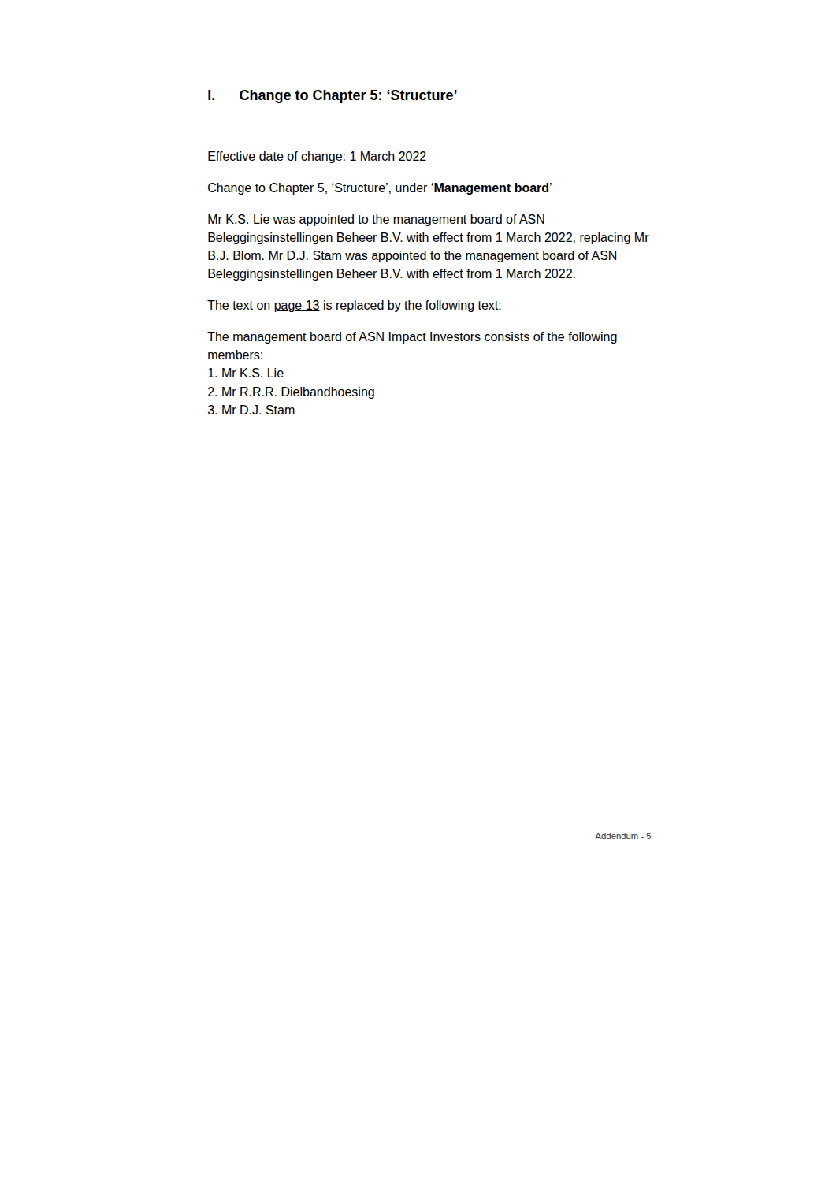I. Change to Chapter 5: ‘Structure’
Effective date of change: 1 March 2022
Change to Chapter 5, ‘Structure’, under ‘Management board’
Mr K.S. Lie was appointed to the management board of ASN Beleggingsinstellingen Beheer B.V. with effect from 1 March 2022, replacing Mr B.J. Blom. Mr D.J. Stam was appointed to the management board of ASN Beleggingsinstellingen Beheer B.V. with effect from 1 March 2022.
The text on page 13 is replaced by the following text:
The management board of ASN Impact Investors consists of the following members:
1. Mr K.S. Lie
2. Mr R.R.R. Dielbandhoesing
3. Mr D.J. Stam
Addendum - 5